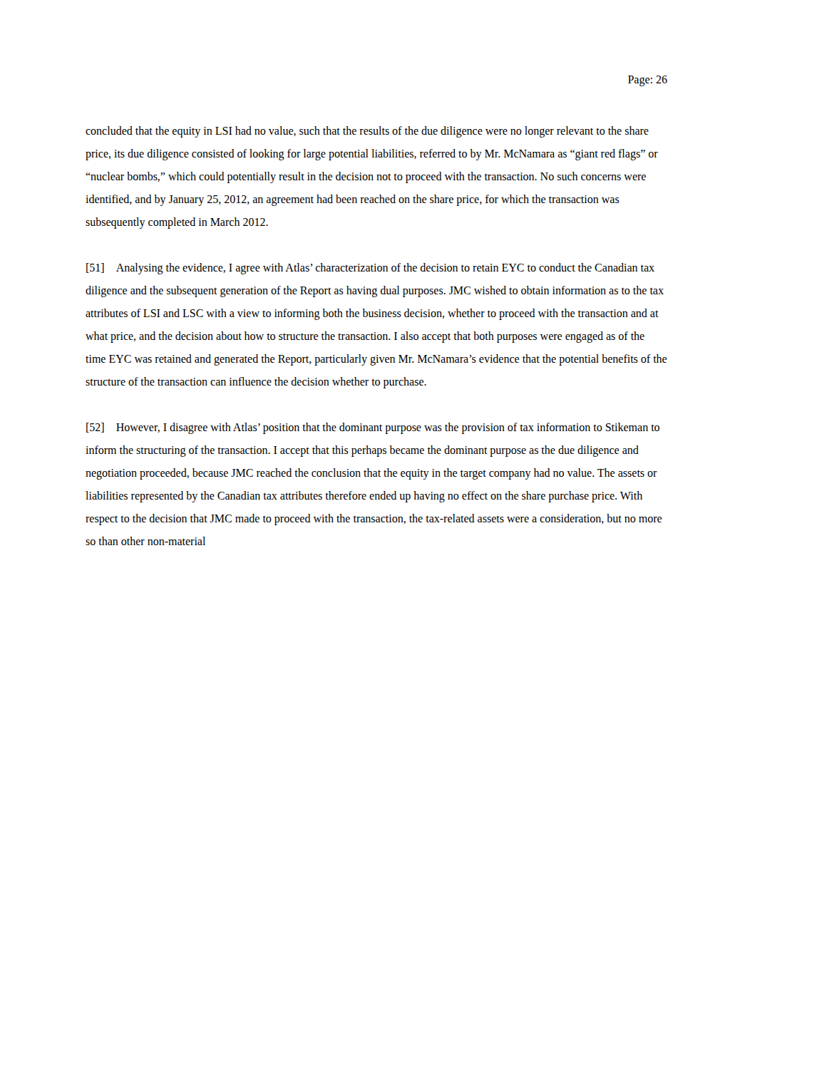Page: 26
concluded that the equity in LSI had no value, such that the results of the due diligence were no longer relevant to the share price, its due diligence consisted of looking for large potential liabilities, referred to by Mr. McNamara as “giant red flags” or “nuclear bombs,” which could potentially result in the decision not to proceed with the transaction. No such concerns were identified, and by January 25, 2012, an agreement had been reached on the share price, for which the transaction was subsequently completed in March 2012.
[51] Analysing the evidence, I agree with Atlas’ characterization of the decision to retain EYC to conduct the Canadian tax diligence and the subsequent generation of the Report as having dual purposes. JMC wished to obtain information as to the tax attributes of LSI and LSC with a view to informing both the business decision, whether to proceed with the transaction and at what price, and the decision about how to structure the transaction. I also accept that both purposes were engaged as of the time EYC was retained and generated the Report, particularly given Mr. McNamara’s evidence that the potential benefits of the structure of the transaction can influence the decision whether to purchase.
[52] However, I disagree with Atlas’ position that the dominant purpose was the provision of tax information to Stikeman to inform the structuring of the transaction. I accept that this perhaps became the dominant purpose as the due diligence and negotiation proceeded, because JMC reached the conclusion that the equity in the target company had no value. The assets or liabilities represented by the Canadian tax attributes therefore ended up having no effect on the share purchase price. With respect to the decision that JMC made to proceed with the transaction, the tax-related assets were a consideration, but no more so than other non-material